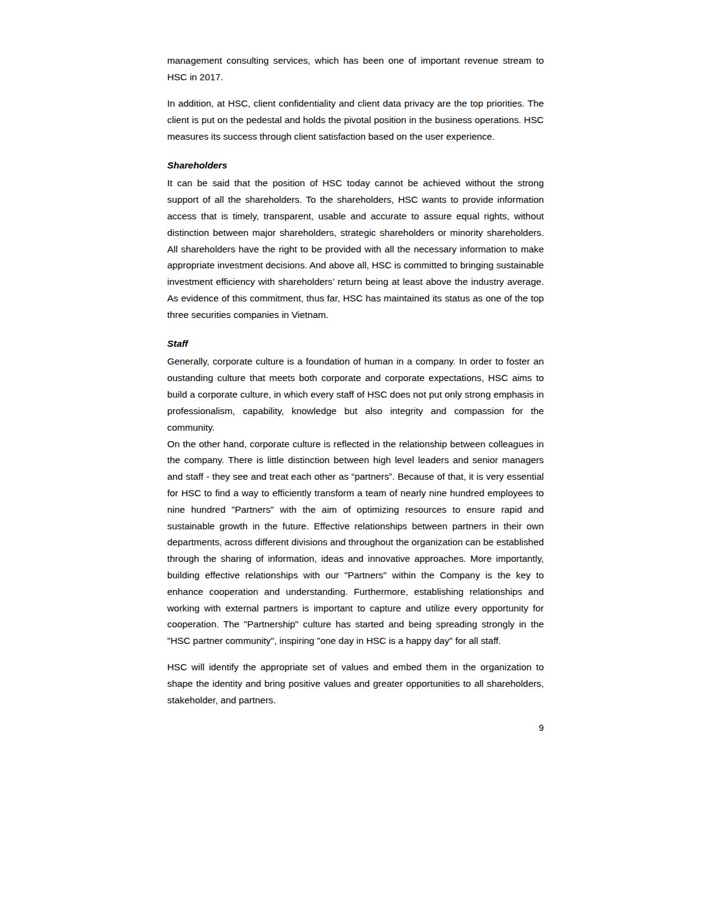management consulting services, which has been one of important revenue stream to HSC in 2017.
In addition, at HSC, client confidentiality and client data privacy are the top priorities. The client is put on the pedestal and holds the pivotal position in the business operations. HSC measures its success through client satisfaction based on the user experience.
Shareholders
It can be said that the position of HSC today cannot be achieved without the strong support of all the shareholders. To the shareholders, HSC wants to provide information access that is timely, transparent, usable and accurate to assure equal rights, without distinction between major shareholders, strategic shareholders or minority shareholders. All shareholders have the right to be provided with all the necessary information to make appropriate investment decisions. And above all, HSC is committed to bringing sustainable investment efficiency with shareholders’ return being at least above the industry average. As evidence of this commitment, thus far, HSC has maintained its status as one of the top three securities companies in Vietnam.
Staff
Generally, corporate culture is a foundation of human in a company. In order to foster an oustanding culture that meets both corporate and corporate expectations, HSC aims to build a corporate culture, in which every staff of HSC does not put only strong emphasis in professionalism, capability, knowledge but also integrity and compassion for the community.
On the other hand, corporate culture is reflected in the relationship between colleagues in the company. There is little distinction between high level leaders and senior managers and staff - they see and treat each other as “partners”. Because of that, it is very essential for HSC to find a way to efficiently transform a team of nearly nine hundred employees to nine hundred "Partners" with the aim of optimizing resources to ensure rapid and sustainable growth in the future. Effective relationships between partners in their own departments, across different divisions and throughout the organization can be established through the sharing of information, ideas and innovative approaches. More importantly, building effective relationships with our "Partners" within the Company is the key to enhance cooperation and understanding. Furthermore, establishing relationships and working with external partners is important to capture and utilize every opportunity for cooperation. The "Partnership" culture has started and being spreading strongly in the "HSC partner community", inspiring "one day in HSC is a happy day" for all staff.
HSC will identify the appropriate set of values and embed them in the organization to shape the identity and bring positive values and greater opportunities to all shareholders, stakeholder, and partners.
9